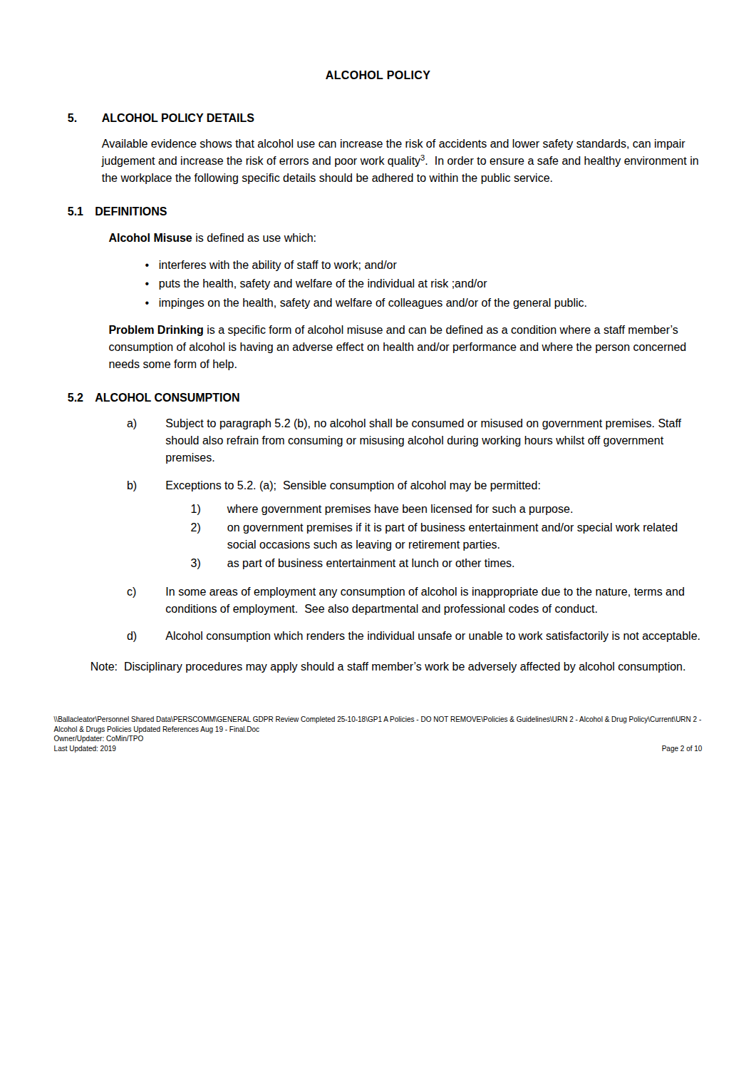ALCOHOL POLICY
5. ALCOHOL POLICY DETAILS
Available evidence shows that alcohol use can increase the risk of accidents and lower safety standards, can impair judgement and increase the risk of errors and poor work quality3. In order to ensure a safe and healthy environment in the workplace the following specific details should be adhered to within the public service.
5.1 DEFINITIONS
Alcohol Misuse is defined as use which:
interferes with the ability of staff to work; and/or
puts the health, safety and welfare of the individual at risk ;and/or
impinges on the health, safety and welfare of colleagues and/or of the general public.
Problem Drinking is a specific form of alcohol misuse and can be defined as a condition where a staff member’s consumption of alcohol is having an adverse effect on health and/or performance and where the person concerned needs some form of help.
5.2 ALCOHOL CONSUMPTION
a) Subject to paragraph 5.2 (b), no alcohol shall be consumed or misused on government premises. Staff should also refrain from consuming or misusing alcohol during working hours whilst off government premises.
b) Exceptions to 5.2. (a); Sensible consumption of alcohol may be permitted:
1) where government premises have been licensed for such a purpose.
2) on government premises if it is part of business entertainment and/or special work related social occasions such as leaving or retirement parties.
3) as part of business entertainment at lunch or other times.
c) In some areas of employment any consumption of alcohol is inappropriate due to the nature, terms and conditions of employment. See also departmental and professional codes of conduct.
d) Alcohol consumption which renders the individual unsafe or unable to work satisfactorily is not acceptable.
Note: Disciplinary procedures may apply should a staff member’s work be adversely affected by alcohol consumption.
\\Ballacleator\Personnel Shared Data\PERSCOMM\GENERAL GDPR Review Completed 25-10-18\GP1 A Policies - DO NOT REMOVE\Policies & Guidelines\URN 2 - Alcohol & Drug Policy\Current\URN 2 - Alcohol & Drugs Policies Updated References Aug 19 - Final.Doc
Owner/Updater: CoMin/TPO
Last Updated: 2019 Page 2 of 10